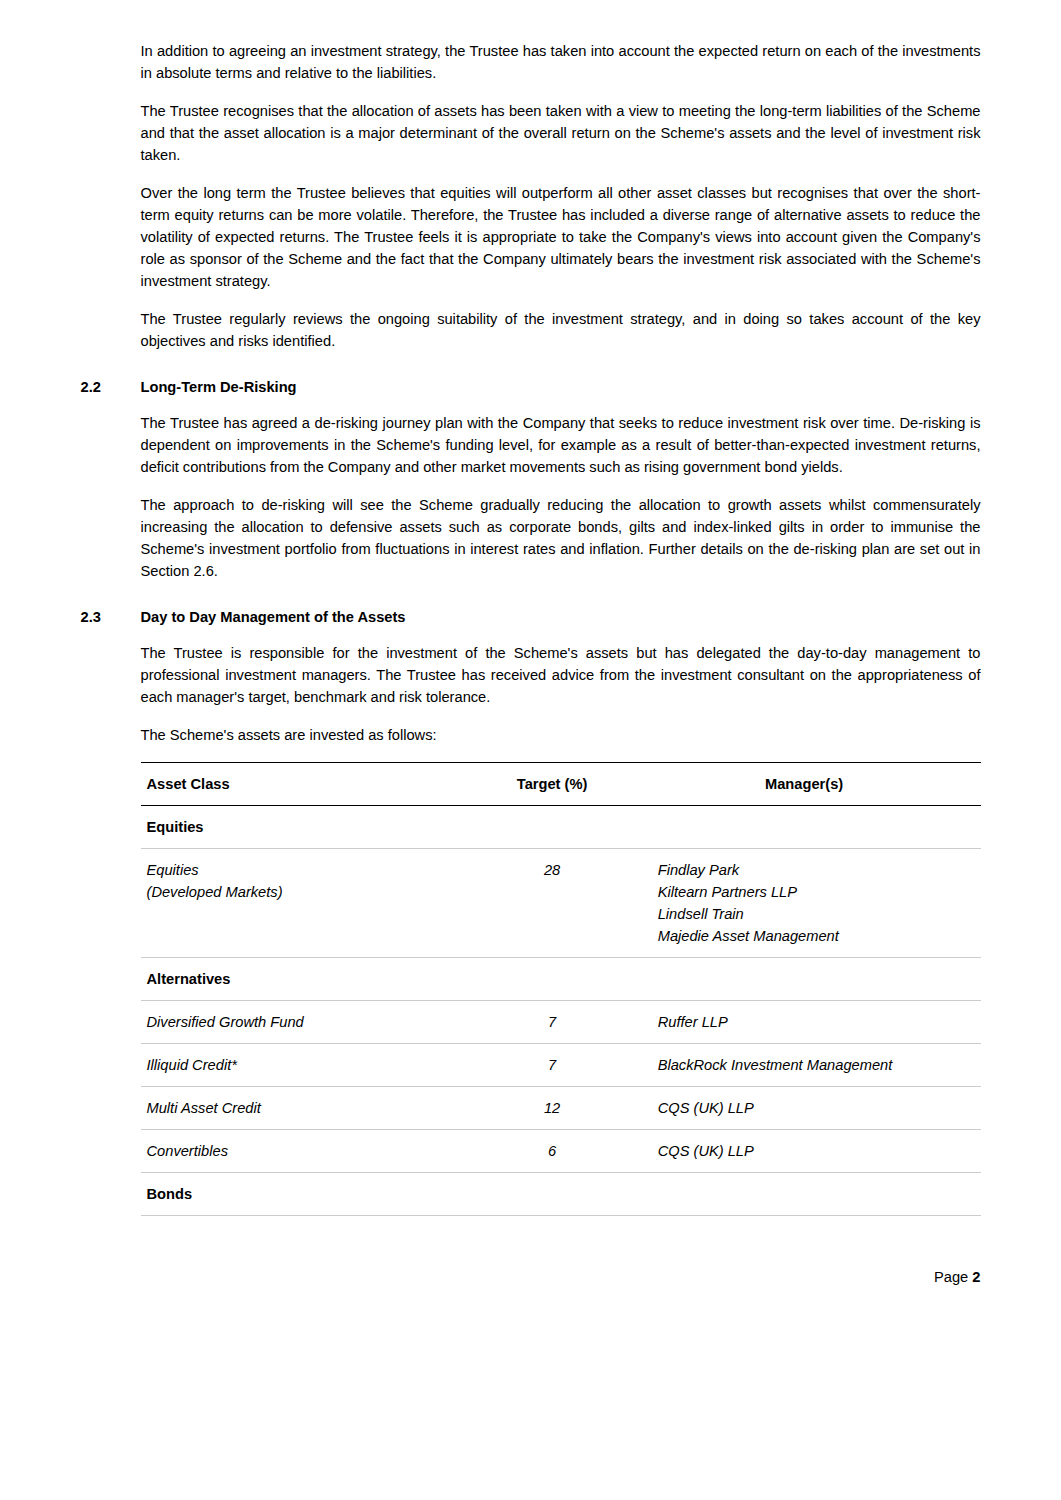In addition to agreeing an investment strategy, the Trustee has taken into account the expected return on each of the investments in absolute terms and relative to the liabilities.
The Trustee recognises that the allocation of assets has been taken with a view to meeting the long-term liabilities of the Scheme and that the asset allocation is a major determinant of the overall return on the Scheme's assets and the level of investment risk taken.
Over the long term the Trustee believes that equities will outperform all other asset classes but recognises that over the short-term equity returns can be more volatile. Therefore, the Trustee has included a diverse range of alternative assets to reduce the volatility of expected returns. The Trustee feels it is appropriate to take the Company's views into account given the Company's role as sponsor of the Scheme and the fact that the Company ultimately bears the investment risk associated with the Scheme's investment strategy.
The Trustee regularly reviews the ongoing suitability of the investment strategy, and in doing so takes account of the key objectives and risks identified.
2.2 Long-Term De-Risking
The Trustee has agreed a de-risking journey plan with the Company that seeks to reduce investment risk over time. De-risking is dependent on improvements in the Scheme's funding level, for example as a result of better-than-expected investment returns, deficit contributions from the Company and other market movements such as rising government bond yields.
The approach to de-risking will see the Scheme gradually reducing the allocation to growth assets whilst commensurately increasing the allocation to defensive assets such as corporate bonds, gilts and index-linked gilts in order to immunise the Scheme's investment portfolio from fluctuations in interest rates and inflation. Further details on the de-risking plan are set out in Section 2.6.
2.3 Day to Day Management of the Assets
The Trustee is responsible for the investment of the Scheme's assets but has delegated the day-to-day management to professional investment managers. The Trustee has received advice from the investment consultant on the appropriateness of each manager's target, benchmark and risk tolerance.
The Scheme's assets are invested as follows:
| Asset Class | Target (%) | Manager(s) |
| --- | --- | --- |
| Equities | | |
| Equities (Developed Markets) | 28 | Findlay Park Kiltearn Partners LLP Lindsell Train Majedie Asset Management |
| Alternatives | | |
| Diversified Growth Fund | 7 | Ruffer LLP |
| Illiquid Credit* | 7 | BlackRock Investment Management |
| Multi Asset Credit | 12 | CQS (UK) LLP |
| Convertibles | 6 | CQS (UK) LLP |
| Bonds | | |
Page 2